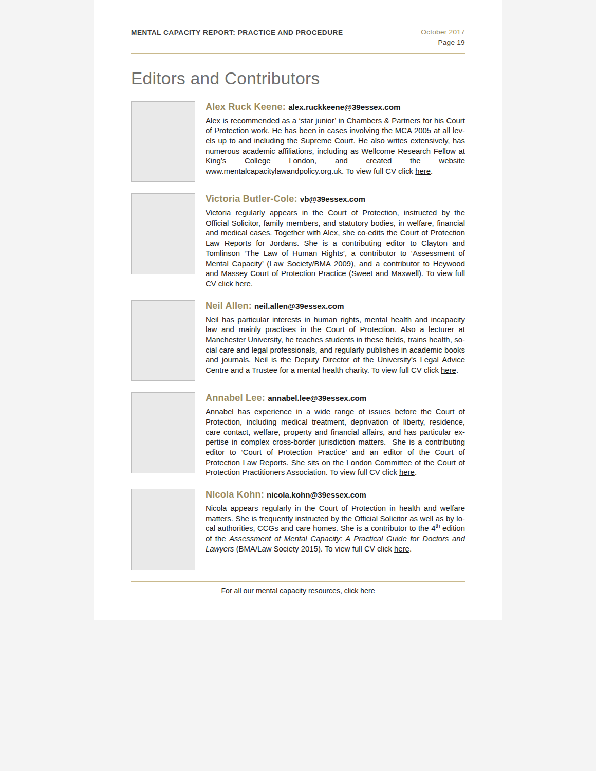Mental Capacity Report: Practice and Procedure
October 2017 Page 19
Editors and Contributors
Alex Ruck Keene: alex.ruckkeene@39essex.com
Alex is recommended as a ‘star junior’ in Chambers & Partners for his Court of Protection work. He has been in cases involving the MCA 2005 at all levels up to and including the Supreme Court. He also writes extensively, has numerous academic affiliations, including as Wellcome Research Fellow at King’s College London, and created the website www.mentalcapacitylawandpolicy.org.uk. To view full CV click here.
Victoria Butler-Cole: vb@39essex.com
Victoria regularly appears in the Court of Protection, instructed by the Official Solicitor, family members, and statutory bodies, in welfare, financial and medical cases. Together with Alex, she co-edits the Court of Protection Law Reports for Jordans. She is a contributing editor to Clayton and Tomlinson ‘The Law of Human Rights’, a contributor to ‘Assessment of Mental Capacity’ (Law Society/BMA 2009), and a contributor to Heywood and Massey Court of Protection Practice (Sweet and Maxwell). To view full CV click here.
Neil Allen: neil.allen@39essex.com
Neil has particular interests in human rights, mental health and incapacity law and mainly practises in the Court of Protection. Also a lecturer at Manchester University, he teaches students in these fields, trains health, social care and legal professionals, and regularly publishes in academic books and journals. Neil is the Deputy Director of the University's Legal Advice Centre and a Trustee for a mental health charity. To view full CV click here.
Annabel Lee: annabel.lee@39essex.com
Annabel has experience in a wide range of issues before the Court of Protection, including medical treatment, deprivation of liberty, residence, care contact, welfare, property and financial affairs, and has particular expertise in complex cross-border jurisdiction matters. She is a contributing editor to ‘Court of Protection Practice’ and an editor of the Court of Protection Law Reports. She sits on the London Committee of the Court of Protection Practitioners Association. To view full CV click here.
Nicola Kohn: nicola.kohn@39essex.com
Nicola appears regularly in the Court of Protection in health and welfare matters. She is frequently instructed by the Official Solicitor as well as by local authorities, CCGs and care homes. She is a contributor to the 4th edition of the Assessment of Mental Capacity: A Practical Guide for Doctors and Lawyers (BMA/Law Society 2015). To view full CV click here.
For all our mental capacity resources, click here